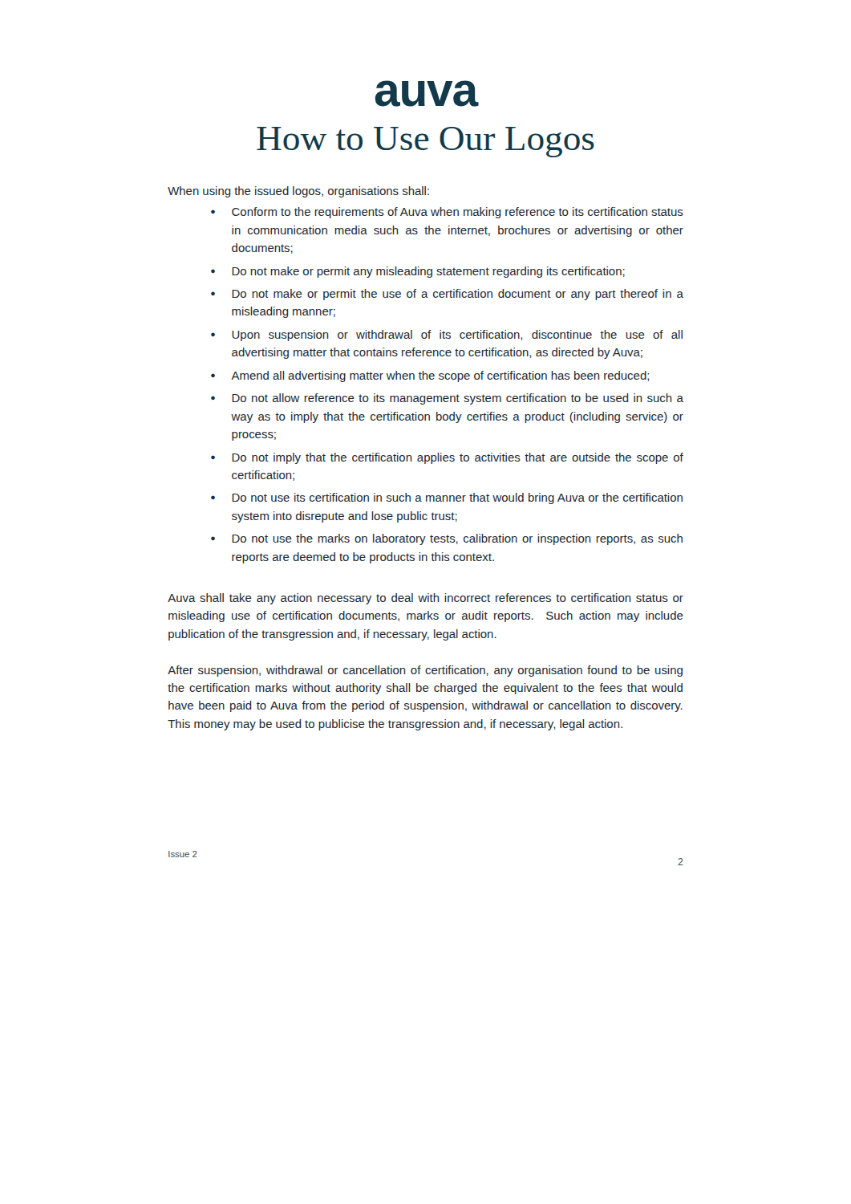auva
How to Use Our Logos
When using the issued logos, organisations shall:
Conform to the requirements of Auva when making reference to its certification status in communication media such as the internet, brochures or advertising or other documents;
Do not make or permit any misleading statement regarding its certification;
Do not make or permit the use of a certification document or any part thereof in a misleading manner;
Upon suspension or withdrawal of its certification, discontinue the use of all advertising matter that contains reference to certification, as directed by Auva;
Amend all advertising matter when the scope of certification has been reduced;
Do not allow reference to its management system certification to be used in such a way as to imply that the certification body certifies a product (including service) or process;
Do not imply that the certification applies to activities that are outside the scope of certification;
Do not use its certification in such a manner that would bring Auva or the certification system into disrepute and lose public trust;
Do not use the marks on laboratory tests, calibration or inspection reports, as such reports are deemed to be products in this context.
Auva shall take any action necessary to deal with incorrect references to certification status or misleading use of certification documents, marks or audit reports. Such action may include publication of the transgression and, if necessary, legal action.
After suspension, withdrawal or cancellation of certification, any organisation found to be using the certification marks without authority shall be charged the equivalent to the fees that would have been paid to Auva from the period of suspension, withdrawal or cancellation to discovery. This money may be used to publicise the transgression and, if necessary, legal action.
Issue 2
2